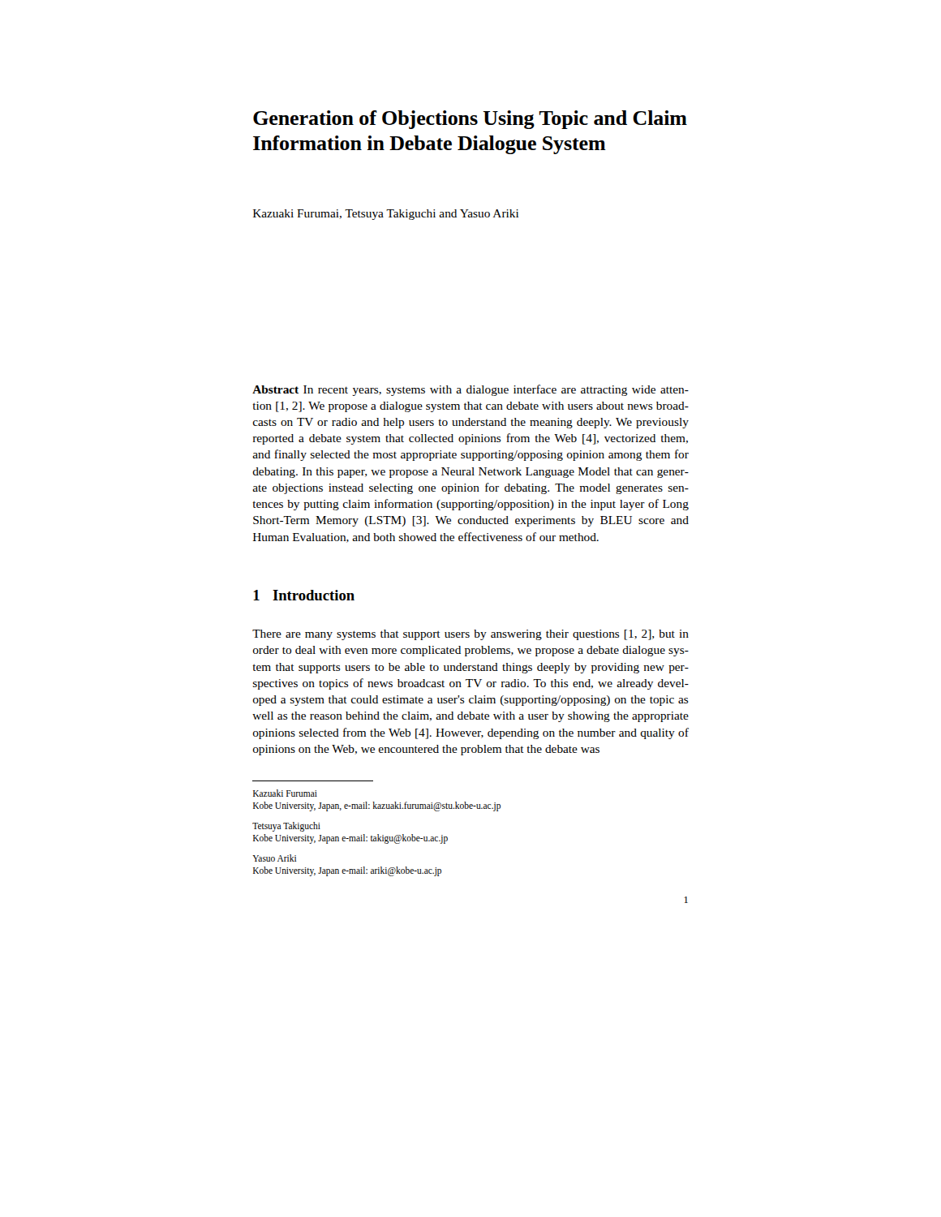Generation of Objections Using Topic and Claim
Information in Debate Dialogue System
Kazuaki Furumai, Tetsuya Takiguchi and Yasuo Ariki
Abstract In recent years, systems with a dialogue interface are attracting wide attention [1, 2]. We propose a dialogue system that can debate with users about news broadcasts on TV or radio and help users to understand the meaning deeply. We previously reported a debate system that collected opinions from the Web [4], vectorized them, and finally selected the most appropriate supporting/opposing opinion among them for debating. In this paper, we propose a Neural Network Language Model that can generate objections instead selecting one opinion for debating. The model generates sentences by putting claim information (supporting/opposition) in the input layer of Long Short-Term Memory (LSTM) [3]. We conducted experiments by BLEU score and Human Evaluation, and both showed the effectiveness of our method.
1 Introduction
There are many systems that support users by answering their questions [1, 2], but in order to deal with even more complicated problems, we propose a debate dialogue system that supports users to be able to understand things deeply by providing new perspectives on topics of news broadcast on TV or radio. To this end, we already developed a system that could estimate a user's claim (supporting/opposing) on the topic as well as the reason behind the claim, and debate with a user by showing the appropriate opinions selected from the Web [4]. However, depending on the number and quality of opinions on the Web, we encountered the problem that the debate was
Kazuaki Furumai Kobe University, Japan, e-mail: kazuaki.furumai@stu.kobe-u.ac.jp
Tetsuya Takiguchi Kobe University, Japan e-mail: takigu@kobe-u.ac.jp
Yasuo Ariki Kobe University, Japan e-mail: ariki@kobe-u.ac.jp
1